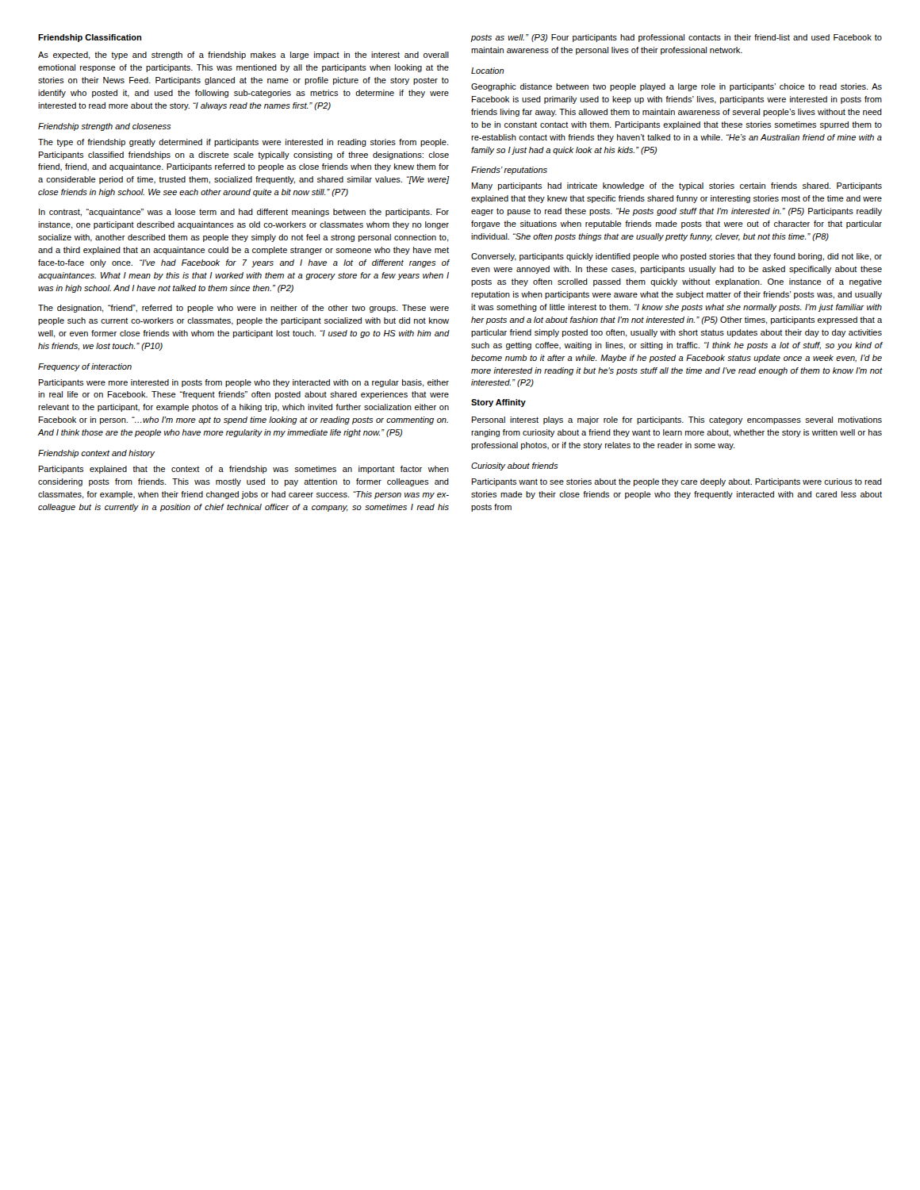Friendship Classification
As expected, the type and strength of a friendship makes a large impact in the interest and overall emotional response of the participants. This was mentioned by all the participants when looking at the stories on their News Feed. Participants glanced at the name or profile picture of the story poster to identify who posted it, and used the following sub-categories as metrics to determine if they were interested to read more about the story. “I always read the names first.” (P2)
Friendship strength and closeness
The type of friendship greatly determined if participants were interested in reading stories from people. Participants classified friendships on a discrete scale typically consisting of three designations: close friend, friend, and acquaintance. Participants referred to people as close friends when they knew them for a considerable period of time, trusted them, socialized frequently, and shared similar values. “[We were] close friends in high school. We see each other around quite a bit now still.” (P7)
In contrast, “acquaintance” was a loose term and had different meanings between the participants. For instance, one participant described acquaintances as old co-workers or classmates whom they no longer socialize with, another described them as people they simply do not feel a strong personal connection to, and a third explained that an acquaintance could be a complete stranger or someone who they have met face-to-face only once. “I've had Facebook for 7 years and I have a lot of different ranges of acquaintances. What I mean by this is that I worked with them at a grocery store for a few years when I was in high school. And I have not talked to them since then.” (P2)
The designation, “friend”, referred to people who were in neither of the other two groups. These were people such as current co-workers or classmates, people the participant socialized with but did not know well, or even former close friends with whom the participant lost touch. “I used to go to HS with him and his friends, we lost touch.” (P10)
Frequency of interaction
Participants were more interested in posts from people who they interacted with on a regular basis, either in real life or on Facebook. These “frequent friends” often posted about shared experiences that were relevant to the participant, for example photos of a hiking trip, which invited further socialization either on Facebook or in person. “…who I'm more apt to spend time looking at or reading posts or commenting on. And I think those are the people who have more regularity in my immediate life right now.” (P5)
Friendship context and history
Participants explained that the context of a friendship was sometimes an important factor when considering posts from friends. This was mostly used to pay attention to former colleagues and classmates, for example, when their friend changed jobs or had career success. “This person was my ex-colleague but is currently in a position of chief technical officer of a company, so sometimes I read his posts as well.” (P3) Four participants had professional contacts in their friend-list and used Facebook to maintain awareness of the personal lives of their professional network.
Location
Geographic distance between two people played a large role in participants’ choice to read stories. As Facebook is used primarily used to keep up with friends’ lives, participants were interested in posts from friends living far away. This allowed them to maintain awareness of several people’s lives without the need to be in constant contact with them. Participants explained that these stories sometimes spurred them to re-establish contact with friends they haven’t talked to in a while. “He’s an Australian friend of mine with a family so I just had a quick look at his kids.” (P5)
Friends’ reputations
Many participants had intricate knowledge of the typical stories certain friends shared. Participants explained that they knew that specific friends shared funny or interesting stories most of the time and were eager to pause to read these posts. “He posts good stuff that I'm interested in.” (P5) Participants readily forgave the situations when reputable friends made posts that were out of character for that particular individual. “She often posts things that are usually pretty funny, clever, but not this time.” (P8)
Conversely, participants quickly identified people who posted stories that they found boring, did not like, or even were annoyed with. In these cases, participants usually had to be asked specifically about these posts as they often scrolled passed them quickly without explanation. One instance of a negative reputation is when participants were aware what the subject matter of their friends’ posts was, and usually it was something of little interest to them. “I know she posts what she normally posts. I'm just familiar with her posts and a lot about fashion that I'm not interested in.” (P5) Other times, participants expressed that a particular friend simply posted too often, usually with short status updates about their day to day activities such as getting coffee, waiting in lines, or sitting in traffic. “I think he posts a lot of stuff, so you kind of become numb to it after a while. Maybe if he posted a Facebook status update once a week even, I'd be more interested in reading it but he's posts stuff all the time and I've read enough of them to know I'm not interested.” (P2)
Story Affinity
Personal interest plays a major role for participants. This category encompasses several motivations ranging from curiosity about a friend they want to learn more about, whether the story is written well or has professional photos, or if the story relates to the reader in some way.
Curiosity about friends
Participants want to see stories about the people they care deeply about. Participants were curious to read stories made by their close friends or people who they frequently interacted with and cared less about posts from